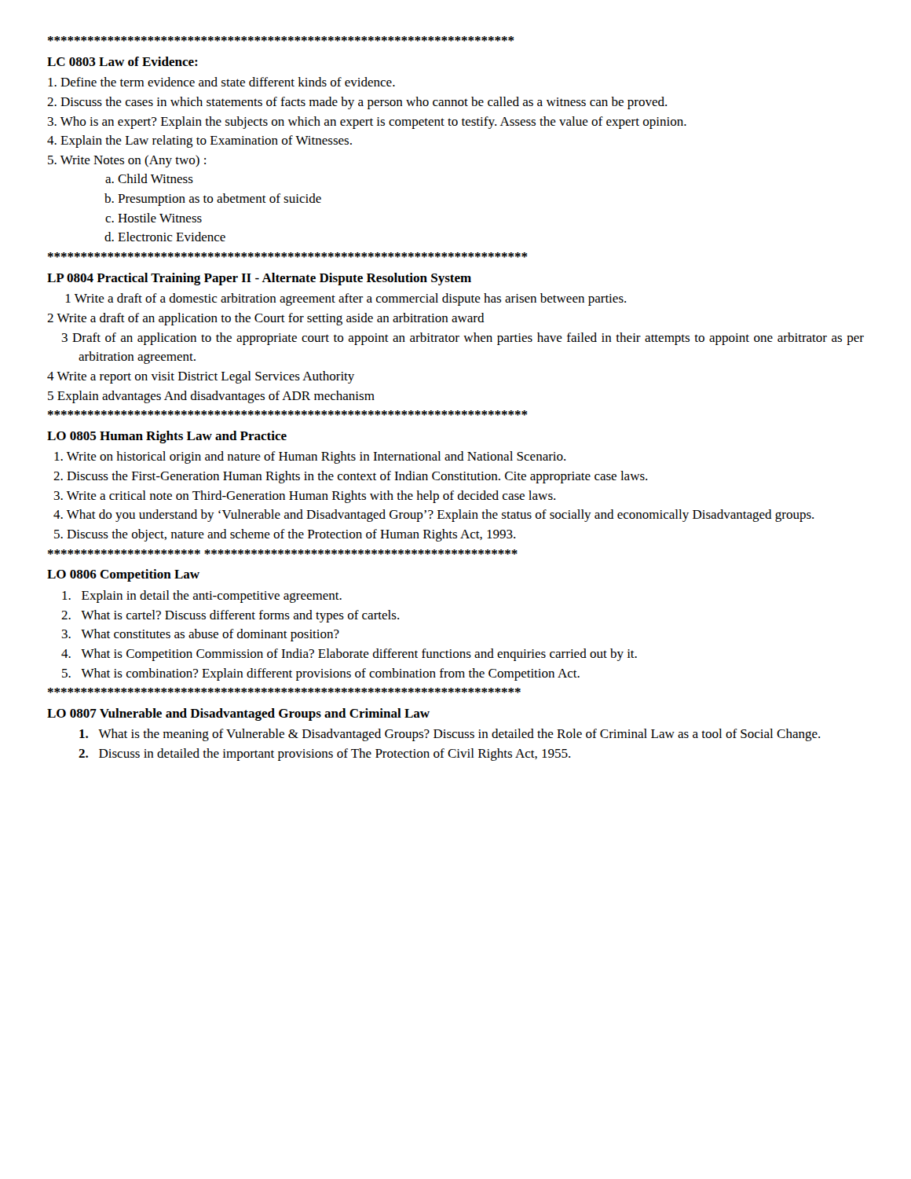**********************************************************************
LC 0803 Law of Evidence:
1. Define the term evidence and state different kinds of evidence.
2. Discuss the cases in which statements of facts made by a person who cannot be called as a witness can be proved.
3. Who is an expert? Explain the subjects on which an expert is competent to testify. Assess the value of expert opinion.
4. Explain the Law relating to Examination of Witnesses.
5. Write Notes on (Any two) :
Child Witness
Presumption as to abetment of suicide
Hostile Witness
Electronic Evidence
************************************************************************
LP 0804 Practical Training Paper II - Alternate Dispute Resolution System
1 Write a draft of a domestic arbitration agreement after a commercial dispute has arisen between parties.
2 Write a draft of an application to the Court for setting aside an arbitration award
3 Draft of an application to the appropriate court to appoint an arbitrator when parties have failed in their attempts to appoint one arbitrator as per arbitration agreement.
4 Write a report on visit District Legal Services Authority
5 Explain advantages And disadvantages of ADR mechanism
************************************************************************
LO 0805 Human Rights Law and Practice
1. Write on historical origin and nature of Human Rights in International and National Scenario.
2. Discuss the First-Generation Human Rights in the context of Indian Constitution. Cite appropriate case laws.
3. Write a critical note on Third-Generation Human Rights with the help of decided case laws.
4. What do you understand by ‘Vulnerable and Disadvantaged Group’? Explain the status of socially and economically Disadvantaged groups.
5. Discuss the object, nature and scheme of the Protection of Human Rights Act, 1993.
*********************** ***********************************************
LO 0806 Competition Law
1. Explain in detail the anti-competitive agreement.
2. What is cartel? Discuss different forms and types of cartels.
3. What constitutes as abuse of dominant position?
4. What is Competition Commission of India? Elaborate different functions and enquiries carried out by it.
5. What is combination? Explain different provisions of combination from the Competition Act.
***********************************************************************
LO 0807 Vulnerable and Disadvantaged Groups and Criminal Law
1. What is the meaning of Vulnerable & Disadvantaged Groups? Discuss in detailed the Role of Criminal Law as a tool of Social Change.
2. Discuss in detailed the important provisions of The Protection of Civil Rights Act, 1955.